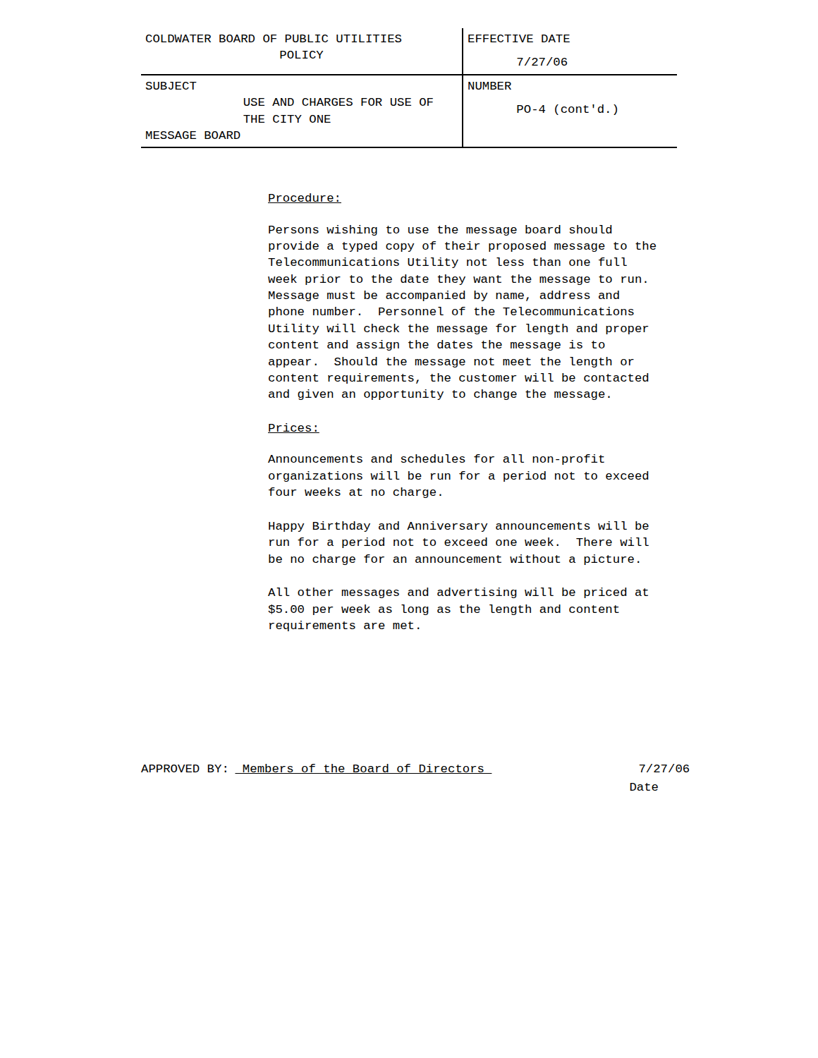| COLDWATER BOARD OF PUBLIC UTILITIES POLICY | EFFECTIVE DATE 7/27/06 |
| SUBJECT USE AND CHARGES FOR USE OF THE CITY ONE MESSAGE BOARD | NUMBER PO-4 (cont'd.) |
Procedure:
Persons wishing to use the message board should provide a typed copy of their proposed message to the Telecommunications Utility not less than one full week prior to the date they want the message to run. Message must be accompanied by name, address and phone number. Personnel of the Telecommunications Utility will check the message for length and proper content and assign the dates the message is to appear. Should the message not meet the length or content requirements, the customer will be contacted and given an opportunity to change the message.
Prices:
Announcements and schedules for all non-profit organizations will be run for a period not to exceed four weeks at no charge.
Happy Birthday and Anniversary announcements will be run for a period not to exceed one week. There will be no charge for an announcement without a picture.
All other messages and advertising will be priced at $5.00 per week as long as the length and content requirements are met.
APPROVED BY: Members of the Board of Directors
7/27/06
Date